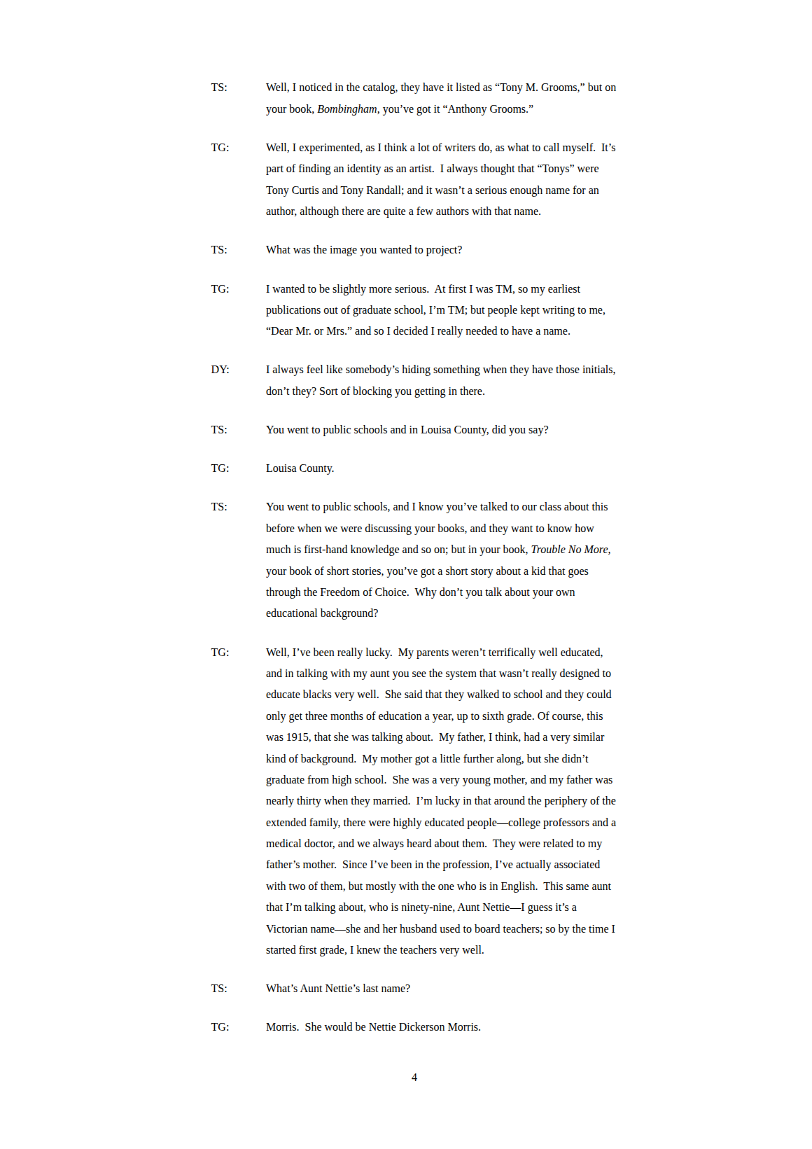TS:
Well, I noticed in the catalog, they have it listed as “Tony M. Grooms,” but on your book, Bombingham, you’ve got it “Anthony Grooms.”
TG:
Well, I experimented, as I think a lot of writers do, as what to call myself. It’s part of finding an identity as an artist. I always thought that “Tonys” were Tony Curtis and Tony Randall; and it wasn’t a serious enough name for an author, although there are quite a few authors with that name.
TS:
What was the image you wanted to project?
TG:
I wanted to be slightly more serious. At first I was TM, so my earliest publications out of graduate school, I’m TM; but people kept writing to me, “Dear Mr. or Mrs.” and so I decided I really needed to have a name.
DY:
I always feel like somebody’s hiding something when they have those initials, don’t they? Sort of blocking you getting in there.
TS:
You went to public schools and in Louisa County, did you say?
TG:
Louisa County.
TS:
You went to public schools, and I know you’ve talked to our class about this before when we were discussing your books, and they want to know how much is first-hand knowledge and so on; but in your book, Trouble No More, your book of short stories, you’ve got a short story about a kid that goes through the Freedom of Choice. Why don’t you talk about your own educational background?
TG:
Well, I’ve been really lucky. My parents weren’t terrifically well educated, and in talking with my aunt you see the system that wasn’t really designed to educate blacks very well. She said that they walked to school and they could only get three months of education a year, up to sixth grade. Of course, this was 1915, that she was talking about. My father, I think, had a very similar kind of background. My mother got a little further along, but she didn’t graduate from high school. She was a very young mother, and my father was nearly thirty when they married. I’m lucky in that around the periphery of the extended family, there were highly educated people—college professors and a medical doctor, and we always heard about them. They were related to my father’s mother. Since I’ve been in the profession, I’ve actually associated with two of them, but mostly with the one who is in English. This same aunt that I’m talking about, who is ninety-nine, Aunt Nettie—I guess it’s a Victorian name—she and her husband used to board teachers; so by the time I started first grade, I knew the teachers very well.
TS:
What’s Aunt Nettie’s last name?
TG:
Morris. She would be Nettie Dickerson Morris.
4